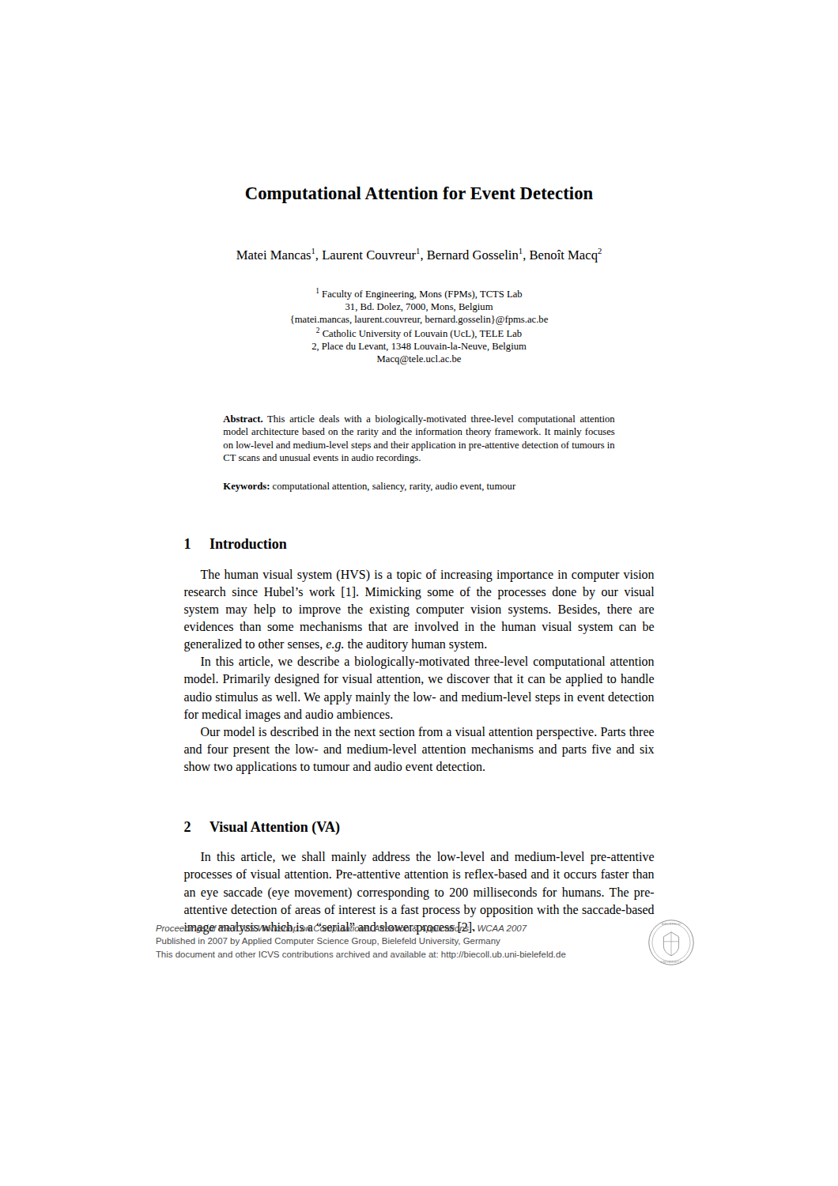Computational Attention for Event Detection
Matei Mancas1, Laurent Couvreur1, Bernard Gosselin1, Benoît Macq2
1 Faculty of Engineering, Mons (FPMs), TCTS Lab
31, Bd. Dolez, 7000, Mons, Belgium
{matei.mancas, laurent.couvreur, bernard.gosselin}@fpms.ac.be
2 Catholic University of Louvain (UcL), TELE Lab
2, Place du Levant, 1348 Louvain-la-Neuve, Belgium
Macq@tele.ucl.ac.be
Abstract. This article deals with a biologically-motivated three-level computational attention model architecture based on the rarity and the information theory framework. It mainly focuses on low-level and medium-level steps and their application in pre-attentive detection of tumours in CT scans and unusual events in audio recordings.
Keywords: computational attention, saliency, rarity, audio event, tumour
1 Introduction
The human visual system (HVS) is a topic of increasing importance in computer vision research since Hubel’s work [1]. Mimicking some of the processes done by our visual system may help to improve the existing computer vision systems. Besides, there are evidences than some mechanisms that are involved in the human visual system can be generalized to other senses, e.g. the auditory human system.
In this article, we describe a biologically-motivated three-level computational attention model. Primarily designed for visual attention, we discover that it can be applied to handle audio stimulus as well. We apply mainly the low- and medium-level steps in event detection for medical images and audio ambiences.
Our model is described in the next section from a visual attention perspective. Parts three and four present the low- and medium-level attention mechanisms and parts five and six show two applications to tumour and audio event detection.
2 Visual Attention (VA)
In this article, we shall mainly address the low-level and medium-level pre-attentive processes of visual attention. Pre-attentive attention is reflex-based and it occurs faster than an eye saccade (eye movement) corresponding to 200 milliseconds for humans. The pre-attentive detection of areas of interest is a fast process by opposition with the saccade-based image analysis which is a “serial” and slower process [2].
Proceedings of the ICVS Workshop on Computational Attention & Applications - WCAA 2007
Published in 2007 by Applied Computer Science Group, Bielefeld University, Germany
This document and other ICVS contributions archived and available at: http://biecoll.ub.uni-bielefeld.de
BIELEFELD UNIVERSITY